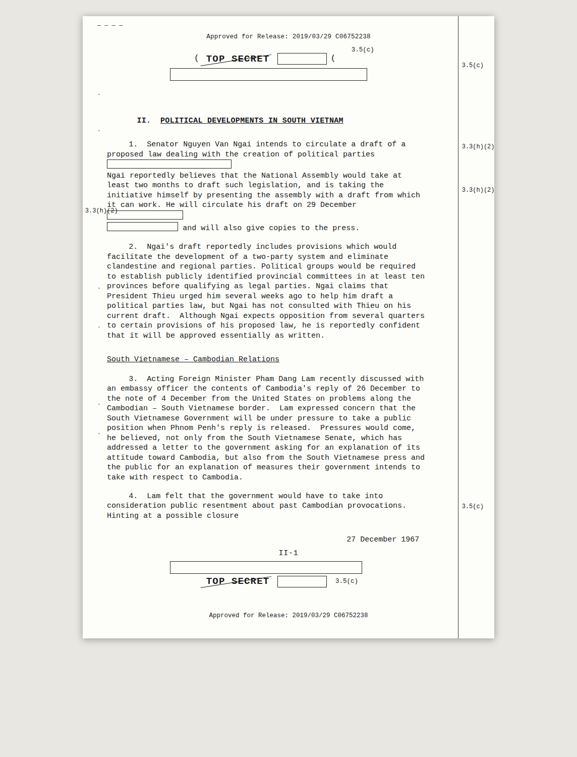Approved for Release: 2019/03/29 C06752238
3.5(c) 3.3(h)(2) 3.3(h)(2) 3.5(c)
3.3(h)(2)
— — — —
·
·
·
·
·
·
3.5(c) ( TOP SECRET (
II. POLITICAL DEVELOPMENTS IN SOUTH VIETNAM
1. Senator Nguyen Van Ngai intends to circulate a draft of a proposed law dealing with the creation of political parties Ngai reportedly believes that the National Assembly would take at least two months to draft such legislation, and is taking the initiative himself by presenting the assembly with a draft from which it can work. He will circulate his draft on 29 December and will also give copies to the press.
2. Ngai's draft reportedly includes provisions which would facilitate the development of a two-party system and eliminate clandestine and regional parties. Political groups would be required to establish publicly identified provincial committees in at least ten provinces before qualifying as legal parties. Ngai claims that President Thieu urged him several weeks ago to help him draft a political parties law, but Ngai has not consulted with Thieu on his current draft. Although Ngai expects opposition from several quarters to certain provisions of his proposed law, he is reportedly confident that it will be approved essentially as written.
South Vietnamese – Cambodian Relations
3. Acting Foreign Minister Pham Dang Lam recently discussed with an embassy officer the contents of Cambodia's reply of 26 December to the note of 4 December from the United States on problems along the Cambodian – South Vietnamese border. Lam expressed concern that the South Vietnamese Government will be under pressure to take a public position when Phnom Penh's reply is released. Pressures would come, he believed, not only from the South Vietnamese Senate, which has addressed a letter to the government asking for an explanation of its attitude toward Cambodia, but also from the South Vietnamese press and the public for an explanation of measures their government intends to take with respect to Cambodia.
4. Lam felt that the government would have to take into consideration public resentment about past Cambodian provocations. Hinting at a possible closure
27 December 1967
II-1
TOP SECRET 3.5(c)
Approved for Release: 2019/03/29 C06752238